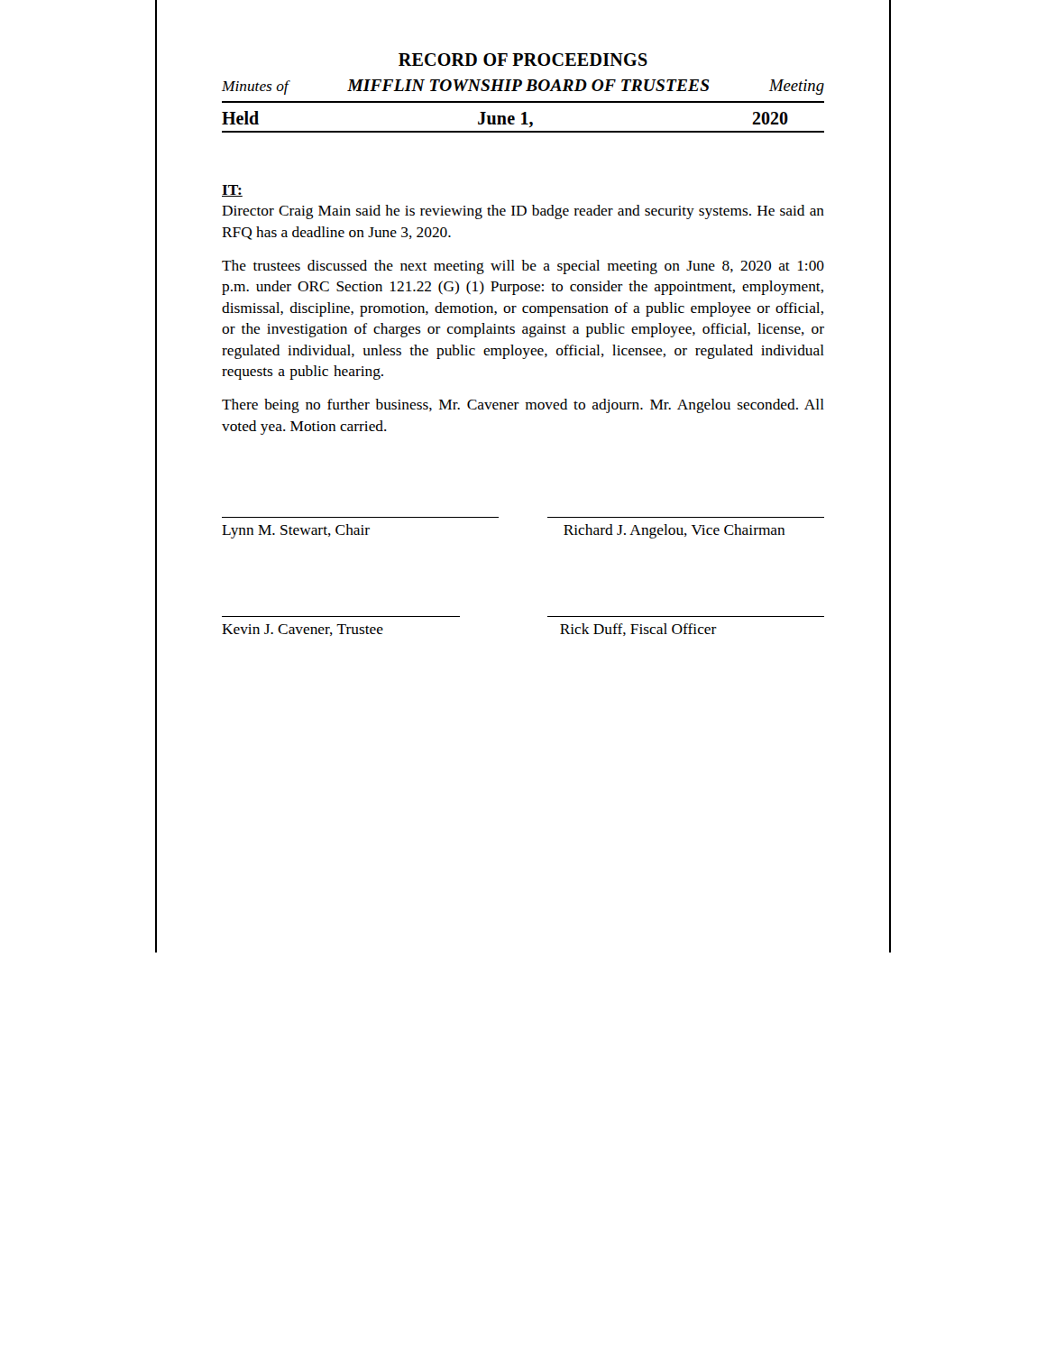RECORD OF PROCEEDINGS
Minutes of MIFFLIN TOWNSHIP BOARD OF TRUSTEES Meeting
Held June 1, 2020
IT:
Director Craig Main said he is reviewing the ID badge reader and security systems. He said an RFQ has a deadline on June 3, 2020.
The trustees discussed the next meeting will be a special meeting on June 8, 2020 at 1:00 p.m. under ORC Section 121.22 (G) (1) Purpose: to consider the appointment, employment, dismissal, discipline, promotion, demotion, or compensation of a public employee or official, or the investigation of charges or complaints against a public employee, official, license, or regulated individual, unless the public employee, official, licensee, or regulated individual requests a public hearing.
There being no further business, Mr. Cavener moved to adjourn. Mr. Angelou seconded. All voted yea. Motion carried.
Lynn M. Stewart, Chair
Richard J. Angelou, Vice Chairman
Kevin J. Cavener, Trustee
Rick Duff, Fiscal Officer